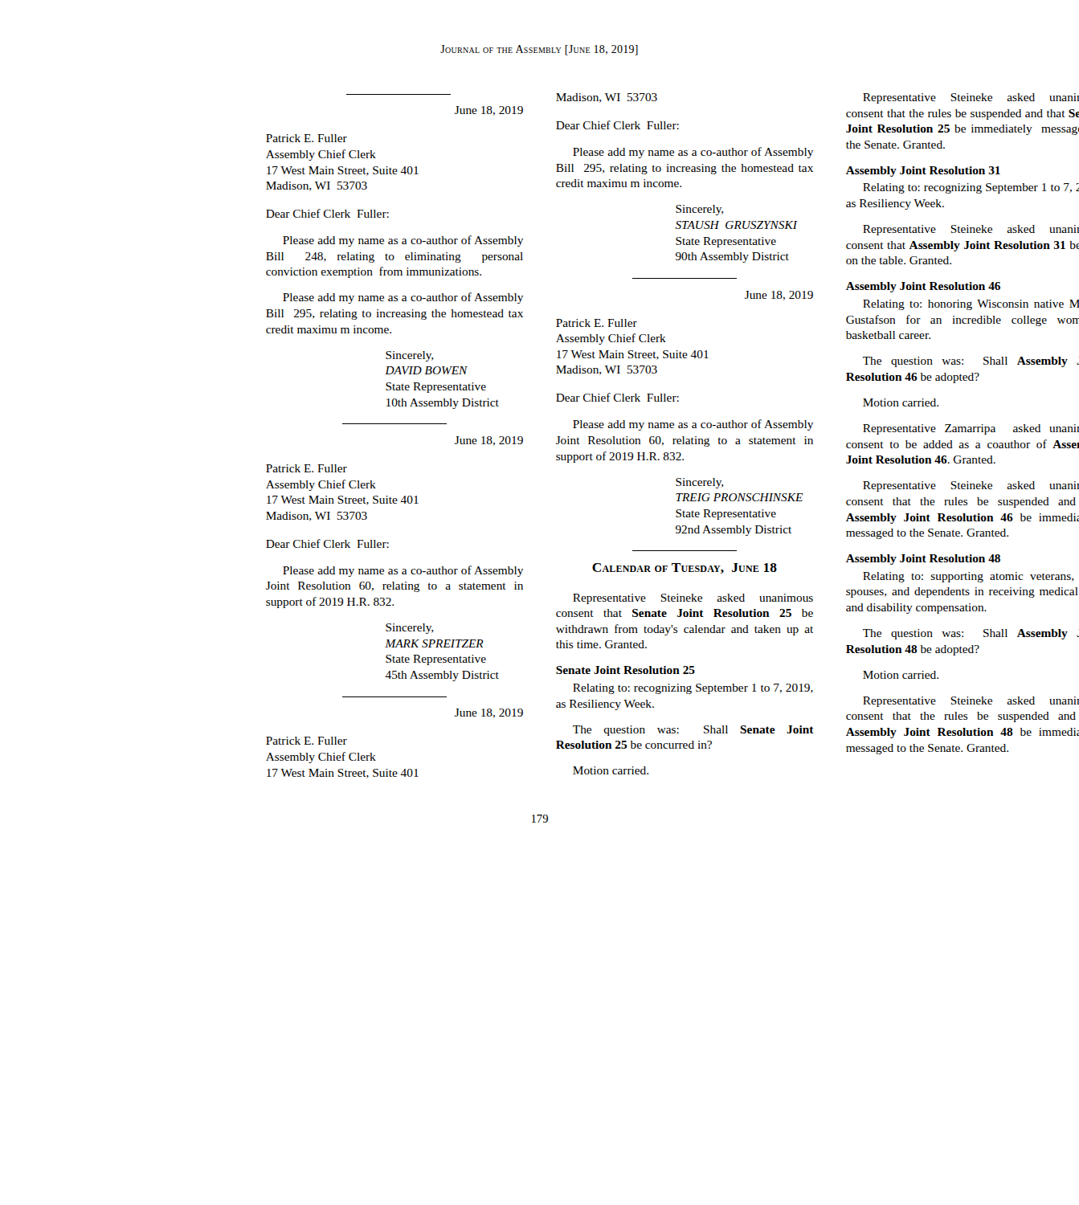Journal of the Assembly [June 18, 2019]
June 18, 2019
Patrick E. Fuller
Assembly Chief Clerk
17 West Main Street, Suite 401
Madison, WI 53703
Dear Chief Clerk Fuller:
Please add my name as a co-author of Assembly Bill 248, relating to eliminating personal conviction exemption from immunizations.
Please add my name as a co-author of Assembly Bill 295, relating to increasing the homestead tax credit maximu m income.
Sincerely,
DAVID BOWEN
State Representative
10th Assembly District
June 18, 2019
Patrick E. Fuller
Assembly Chief Clerk
17 West Main Street, Suite 401
Madison, WI 53703
Dear Chief Clerk Fuller:
Please add my name as a co-author of Assembly Joint Resolution 60, relating to a statement in support of 2019 H.R. 832.
Sincerely,
MARK SPREITZER
State Representative
45th Assembly District
June 18, 2019
Patrick E. Fuller
Assembly Chief Clerk
17 West Main Street, Suite 401
Madison, WI 53703
Dear Chief Clerk Fuller:
Please add my name as a co-author of Assembly Bill 295, relating to increasing the homestead tax credit maximu m income.
Sincerely,
STAUSH GRUSZYNSKI
State Representative
90th Assembly District
June 18, 2019
Patrick E. Fuller
Assembly Chief Clerk
17 West Main Street, Suite 401
Madison, WI 53703
Dear Chief Clerk Fuller:
Please add my name as a co-author of Assembly Joint Resolution 60, relating to a statement in support of 2019 H.R. 832.
Sincerely,
TREIG PRONSCHINSKE
State Representative
92nd Assembly District
Calendar of Tuesday, June 18
Representative Steineke asked unanimous consent that Senate Joint Resolution 25 be withdrawn from today's calendar and taken up at this time. Granted.
Senate Joint Resolution 25
Relating to: recognizing September 1 to 7, 2019, as Resiliency Week.
The question was: Shall Senate Joint Resolution 25 be concurred in?
Motion carried.
Representative Steineke asked unanimous consent that the rules be suspended and that Senate Joint Resolution 25 be immediately messaged to the Senate. Granted.
Assembly Joint Resolution 31
Relating to: recognizing September 1 to 7, 2019, as Resiliency Week.
Representative Steineke asked unanimous consent that Assembly Joint Resolution 31 be laid on the table. Granted.
Assembly Joint Resolution 46
Relating to: honoring Wisconsin native Megan Gustafson for an incredible college women's basketball career.
The question was: Shall Assembly Joint Resolution 46 be adopted?
Motion carried.
Representative Zamarripa asked unanimous consent to be added as a coauthor of Assembly Joint Resolution 46. Granted.
Representative Steineke asked unanimous consent that the rules be suspended and that Assembly Joint Resolution 46 be immediately messaged to the Senate. Granted.
Assembly Joint Resolution 48
Relating to: supporting atomic veterans, their spouses, and dependents in receiving medical care and disability compensation.
The question was: Shall Assembly Joint Resolution 48 be adopted?
Motion carried.
Representative Steineke asked unanimous consent that the rules be suspended and that Assembly Joint Resolution 48 be immediately messaged to the Senate. Granted.
179